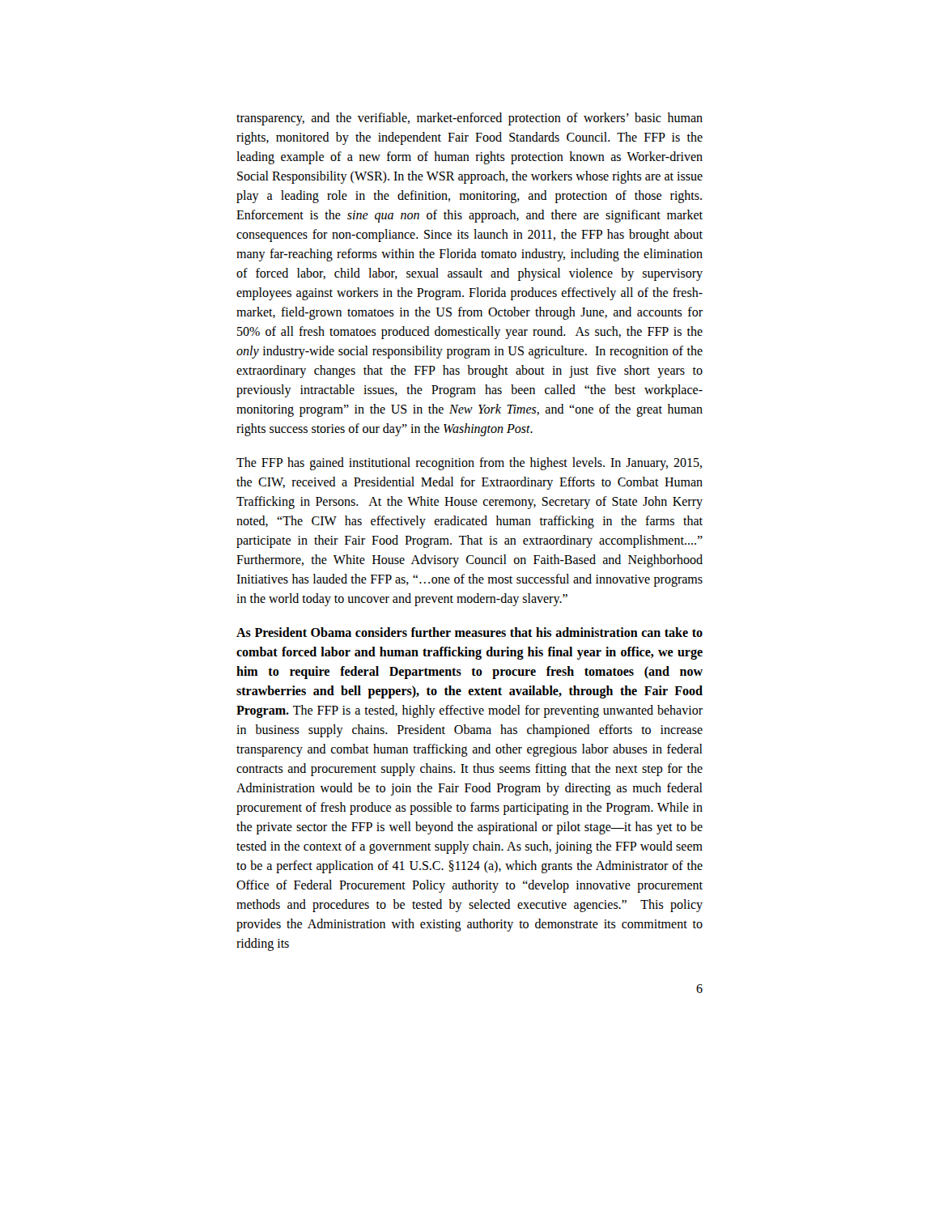transparency, and the verifiable, market-enforced protection of workers’ basic human rights, monitored by the independent Fair Food Standards Council. The FFP is the leading example of a new form of human rights protection known as Worker-driven Social Responsibility (WSR). In the WSR approach, the workers whose rights are at issue play a leading role in the definition, monitoring, and protection of those rights. Enforcement is the sine qua non of this approach, and there are significant market consequences for non-compliance. Since its launch in 2011, the FFP has brought about many far-reaching reforms within the Florida tomato industry, including the elimination of forced labor, child labor, sexual assault and physical violence by supervisory employees against workers in the Program. Florida produces effectively all of the fresh-market, field-grown tomatoes in the US from October through June, and accounts for 50% of all fresh tomatoes produced domestically year round. As such, the FFP is the only industry-wide social responsibility program in US agriculture. In recognition of the extraordinary changes that the FFP has brought about in just five short years to previously intractable issues, the Program has been called “the best workplace-monitoring program” in the US in the New York Times, and “one of the great human rights success stories of our day” in the Washington Post.
The FFP has gained institutional recognition from the highest levels. In January, 2015, the CIW, received a Presidential Medal for Extraordinary Efforts to Combat Human Trafficking in Persons. At the White House ceremony, Secretary of State John Kerry noted, “The CIW has effectively eradicated human trafficking in the farms that participate in their Fair Food Program. That is an extraordinary accomplishment....” Furthermore, the White House Advisory Council on Faith-Based and Neighborhood Initiatives has lauded the FFP as, “…one of the most successful and innovative programs in the world today to uncover and prevent modern-day slavery.”
As President Obama considers further measures that his administration can take to combat forced labor and human trafficking during his final year in office, we urge him to require federal Departments to procure fresh tomatoes (and now strawberries and bell peppers), to the extent available, through the Fair Food Program. The FFP is a tested, highly effective model for preventing unwanted behavior in business supply chains. President Obama has championed efforts to increase transparency and combat human trafficking and other egregious labor abuses in federal contracts and procurement supply chains. It thus seems fitting that the next step for the Administration would be to join the Fair Food Program by directing as much federal procurement of fresh produce as possible to farms participating in the Program. While in the private sector the FFP is well beyond the aspirational or pilot stage—it has yet to be tested in the context of a government supply chain. As such, joining the FFP would seem to be a perfect application of 41 U.S.C. §1124 (a), which grants the Administrator of the Office of Federal Procurement Policy authority to “develop innovative procurement methods and procedures to be tested by selected executive agencies.” This policy provides the Administration with existing authority to demonstrate its commitment to ridding its
6